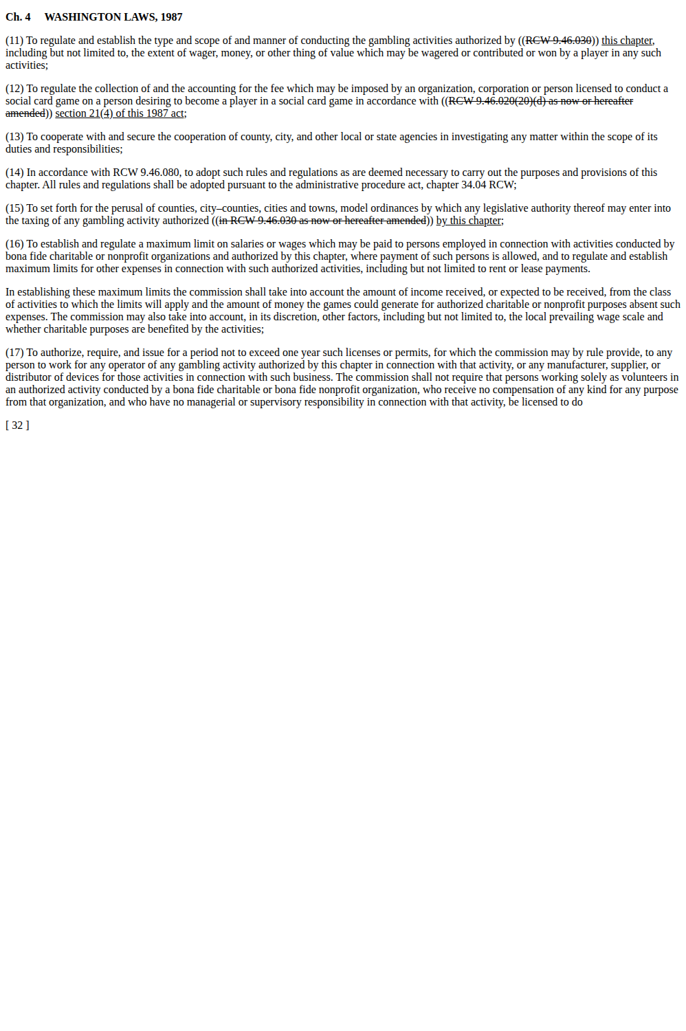Ch. 4 WASHINGTON LAWS, 1987
(11) To regulate and establish the type and scope of and manner of conducting the gambling activities authorized by ((RCW 9.46.030)) this chapter, including but not limited to, the extent of wager, money, or other thing of value which may be wagered or contributed or won by a player in any such activities;
(12) To regulate the collection of and the accounting for the fee which may be imposed by an organization, corporation or person licensed to conduct a social card game on a person desiring to become a player in a social card game in accordance with ((RCW 9.46.020(20)(d) as now or hereafter amended)) section 21(4) of this 1987 act;
(13) To cooperate with and secure the cooperation of county, city, and other local or state agencies in investigating any matter within the scope of its duties and responsibilities;
(14) In accordance with RCW 9.46.080, to adopt such rules and regulations as are deemed necessary to carry out the purposes and provisions of this chapter. All rules and regulations shall be adopted pursuant to the administrative procedure act, chapter 34.04 RCW;
(15) To set forth for the perusal of counties, city–counties, cities and towns, model ordinances by which any legislative authority thereof may enter into the taxing of any gambling activity authorized ((in RCW 9.46.030 as now or hereafter amended)) by this chapter;
(16) To establish and regulate a maximum limit on salaries or wages which may be paid to persons employed in connection with activities conducted by bona fide charitable or nonprofit organizations and authorized by this chapter, where payment of such persons is allowed, and to regulate and establish maximum limits for other expenses in connection with such authorized activities, including but not limited to rent or lease payments.
In establishing these maximum limits the commission shall take into account the amount of income received, or expected to be received, from the class of activities to which the limits will apply and the amount of money the games could generate for authorized charitable or nonprofit purposes absent such expenses. The commission may also take into account, in its discretion, other factors, including but not limited to, the local prevailing wage scale and whether charitable purposes are benefited by the activities;
(17) To authorize, require, and issue for a period not to exceed one year such licenses or permits, for which the commission may by rule provide, to any person to work for any operator of any gambling activity authorized by this chapter in connection with that activity, or any manufacturer, supplier, or distributor of devices for those activities in connection with such business. The commission shall not require that persons working solely as volunteers in an authorized activity conducted by a bona fide charitable or bona fide nonprofit organization, who receive no compensation of any kind for any purpose from that organization, and who have no managerial or supervisory responsibility in connection with that activity, be licensed to do
[ 32 ]